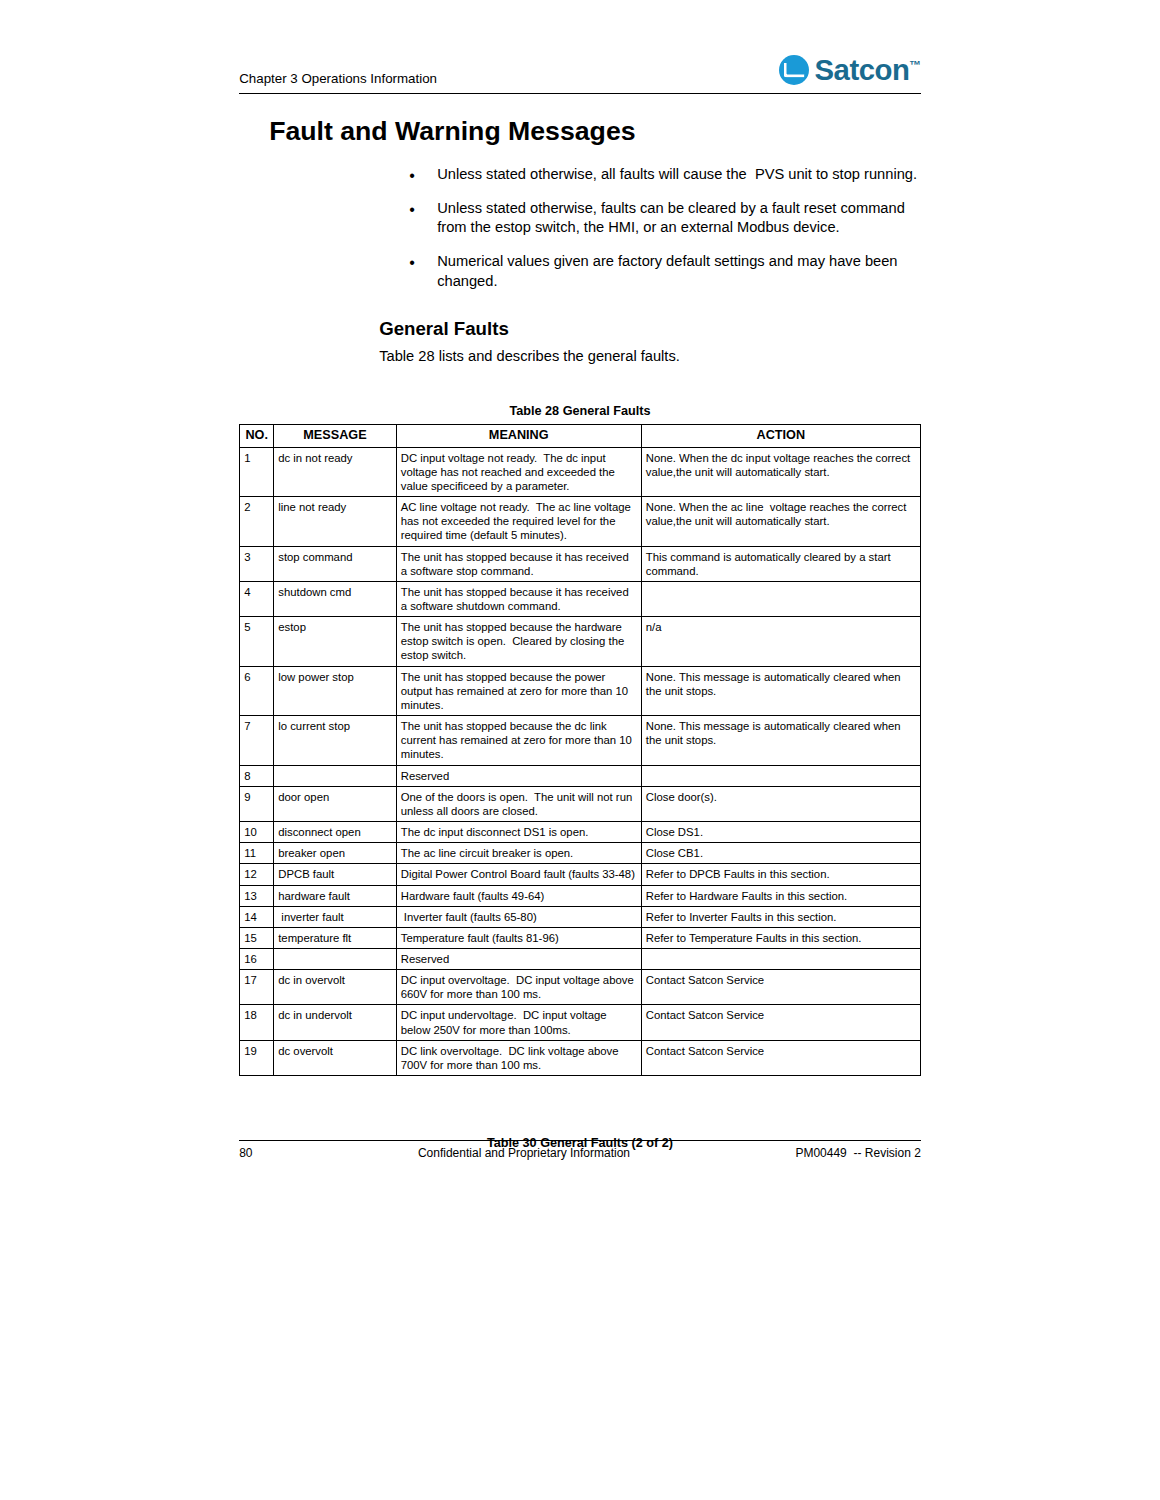Chapter 3 Operations Information
Satcon™
Fault and Warning Messages
Unless stated otherwise, all faults will cause the PVS unit to stop running.
Unless stated otherwise, faults can be cleared by a fault reset command from the estop switch, the HMI, or an external Modbus device.
Numerical values given are factory default settings and may have been changed.
General Faults
Table 28 lists and describes the general faults.
Table 28 General Faults
| NO. | MESSAGE | MEANING | ACTION |
| --- | --- | --- | --- |
| 1 | dc in not ready | DC input voltage not ready. The dc input voltage has not reached and exceeded the value specificeed by a parameter. | None. When the dc input voltage reaches the correct value,the unit will automatically start. |
| 2 | line not ready | AC line voltage not ready. The ac line voltage has not exceeded the required level for the required time (default 5 minutes). | None. When the ac line voltage reaches the correct value,the unit will automatically start. |
| 3 | stop command | The unit has stopped because it has received a software stop command. | This command is automatically cleared by a start command. |
| 4 | shutdown cmd | The unit has stopped because it has received a software shutdown command. | |
| 5 | estop | The unit has stopped because the hardware estop switch is open. Cleared by closing the estop switch. | n/a |
| 6 | low power stop | The unit has stopped because the power output has remained at zero for more than 10 minutes. | None. This message is automatically cleared when the unit stops. |
| 7 | lo current stop | The unit has stopped because the dc link current has remained at zero for more than 10 minutes. | None. This message is automatically cleared when the unit stops. |
| 8 | | Reserved | |
| 9 | door open | One of the doors is open. The unit will not run unless all doors are closed. | Close door(s). |
| 10 | disconnect open | The dc input disconnect DS1 is open. | Close DS1. |
| 11 | breaker open | The ac line circuit breaker is open. | Close CB1. |
| 12 | DPCB fault | Digital Power Control Board fault (faults 33-48) | Refer to DPCB Faults in this section. |
| 13 | hardware fault | Hardware fault (faults 49-64) | Refer to Hardware Faults in this section. |
| 14 | inverter fault | Inverter fault (faults 65-80) | Refer to Inverter Faults in this section. |
| 15 | temperature flt | Temperature fault (faults 81-96) | Refer to Temperature Faults in this section. |
| 16 | | Reserved | |
| 17 | dc in overvolt | DC input overvoltage. DC input voltage above 660V for more than 100 ms. | Contact Satcon Service |
| 18 | dc in undervolt | DC input undervoltage. DC input voltage below 250V for more than 100ms. | Contact Satcon Service |
| 19 | dc overvolt | DC link overvoltage. DC link voltage above 700V for more than 100 ms. | Contact Satcon Service |
Table 30 General Faults (2 of 2)
80
Confidential and Proprietary Information
PM00449 -- Revision 2